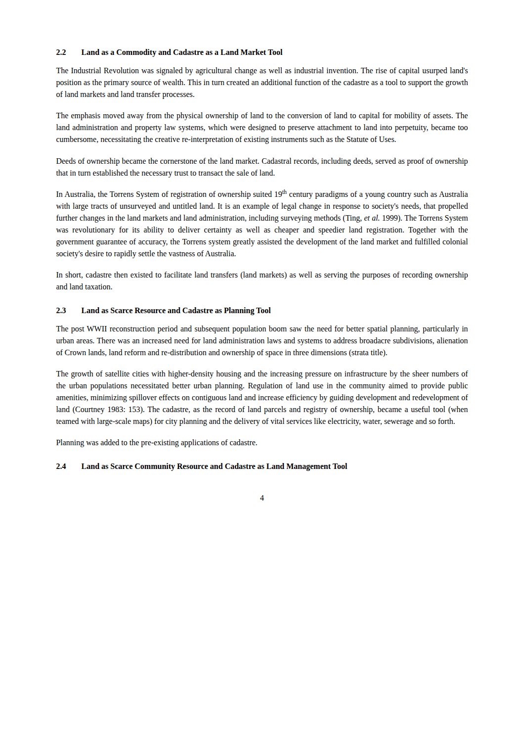2.2 Land as a Commodity and Cadastre as a Land Market Tool
The Industrial Revolution was signaled by agricultural change as well as industrial invention. The rise of capital usurped land's position as the primary source of wealth. This in turn created an additional function of the cadastre as a tool to support the growth of land markets and land transfer processes.
The emphasis moved away from the physical ownership of land to the conversion of land to capital for mobility of assets. The land administration and property law systems, which were designed to preserve attachment to land into perpetuity, became too cumbersome, necessitating the creative re-interpretation of existing instruments such as the Statute of Uses.
Deeds of ownership became the cornerstone of the land market. Cadastral records, including deeds, served as proof of ownership that in turn established the necessary trust to transact the sale of land.
In Australia, the Torrens System of registration of ownership suited 19th century paradigms of a young country such as Australia with large tracts of unsurveyed and untitled land. It is an example of legal change in response to society's needs, that propelled further changes in the land markets and land administration, including surveying methods (Ting, et al. 1999). The Torrens System was revolutionary for its ability to deliver certainty as well as cheaper and speedier land registration. Together with the government guarantee of accuracy, the Torrens system greatly assisted the development of the land market and fulfilled colonial society's desire to rapidly settle the vastness of Australia.
In short, cadastre then existed to facilitate land transfers (land markets) as well as serving the purposes of recording ownership and land taxation.
2.3 Land as Scarce Resource and Cadastre as Planning Tool
The post WWII reconstruction period and subsequent population boom saw the need for better spatial planning, particularly in urban areas. There was an increased need for land administration laws and systems to address broadacre subdivisions, alienation of Crown lands, land reform and re-distribution and ownership of space in three dimensions (strata title).
The growth of satellite cities with higher-density housing and the increasing pressure on infrastructure by the sheer numbers of the urban populations necessitated better urban planning. Regulation of land use in the community aimed to provide public amenities, minimizing spillover effects on contiguous land and increase efficiency by guiding development and redevelopment of land (Courtney 1983: 153). The cadastre, as the record of land parcels and registry of ownership, became a useful tool (when teamed with large-scale maps) for city planning and the delivery of vital services like electricity, water, sewerage and so forth.
Planning was added to the pre-existing applications of cadastre.
2.4 Land as Scarce Community Resource and Cadastre as Land Management Tool
4